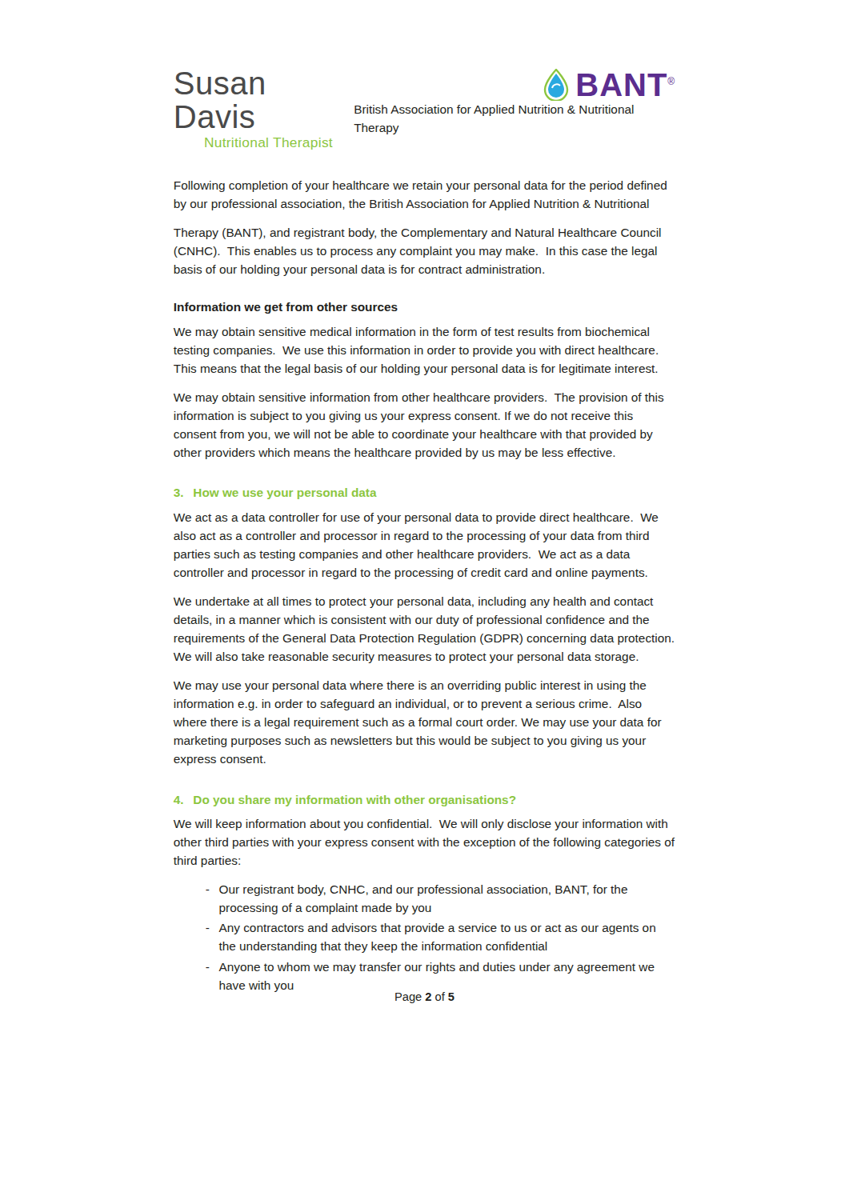Susan Davis
Nutritional Therapist
BANT®
British Association for Applied Nutrition & Nutritional Therapy
Following completion of your healthcare we retain your personal data for the period defined by our professional association, the British Association for Applied Nutrition & Nutritional
Therapy (BANT), and registrant body, the Complementary and Natural Healthcare Council (CNHC). This enables us to process any complaint you may make. In this case the legal basis of our holding your personal data is for contract administration.
Information we get from other sources
We may obtain sensitive medical information in the form of test results from biochemical testing companies. We use this information in order to provide you with direct healthcare. This means that the legal basis of our holding your personal data is for legitimate interest.
We may obtain sensitive information from other healthcare providers. The provision of this information is subject to you giving us your express consent. If we do not receive this consent from you, we will not be able to coordinate your healthcare with that provided by other providers which means the healthcare provided by us may be less effective.
3. How we use your personal data
We act as a data controller for use of your personal data to provide direct healthcare. We also act as a controller and processor in regard to the processing of your data from third parties such as testing companies and other healthcare providers. We act as a data controller and processor in regard to the processing of credit card and online payments.
We undertake at all times to protect your personal data, including any health and contact details, in a manner which is consistent with our duty of professional confidence and the requirements of the General Data Protection Regulation (GDPR) concerning data protection. We will also take reasonable security measures to protect your personal data storage.
We may use your personal data where there is an overriding public interest in using the information e.g. in order to safeguard an individual, or to prevent a serious crime. Also where there is a legal requirement such as a formal court order. We may use your data for marketing purposes such as newsletters but this would be subject to you giving us your express consent.
4. Do you share my information with other organisations?
We will keep information about you confidential. We will only disclose your information with other third parties with your express consent with the exception of the following categories of third parties:
Our registrant body, CNHC, and our professional association, BANT, for the processing of a complaint made by you
Any contractors and advisors that provide a service to us or act as our agents on the understanding that they keep the information confidential
Anyone to whom we may transfer our rights and duties under any agreement we have with you
Page 2 of 5